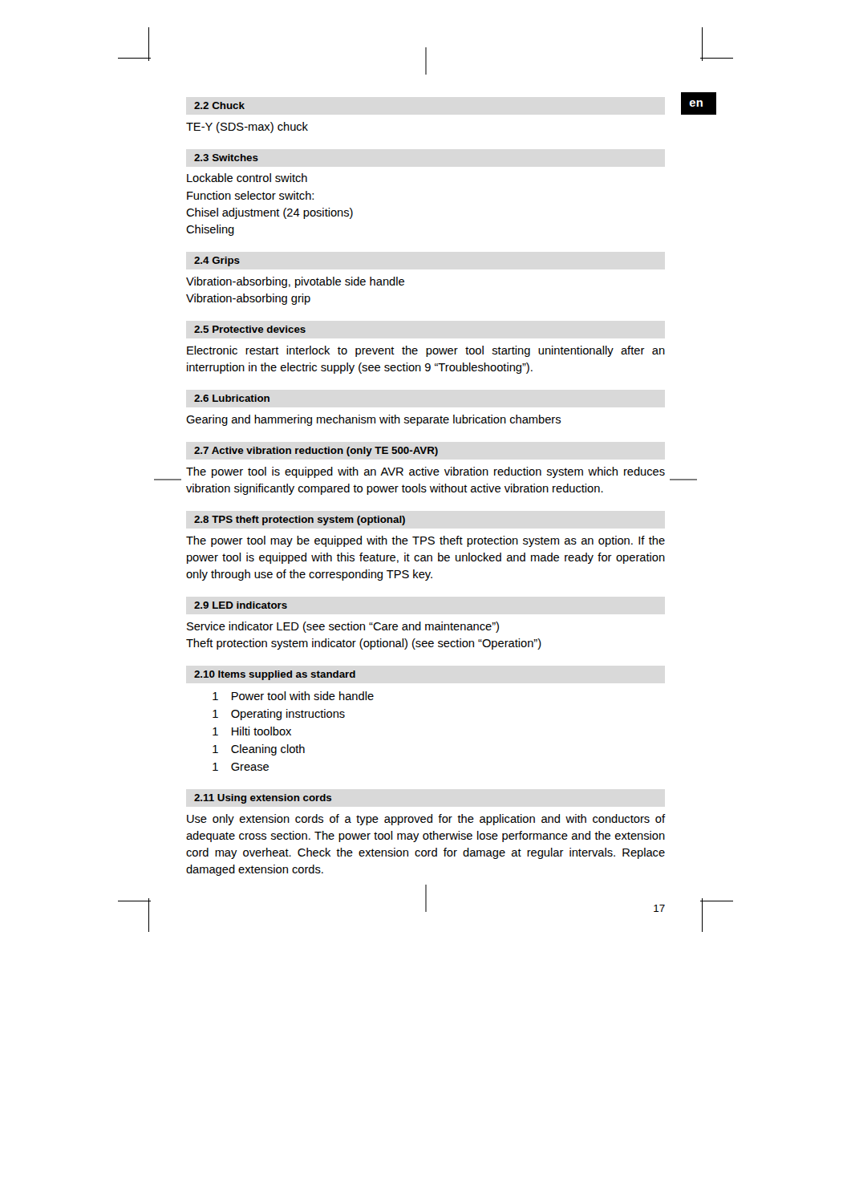en
2.2 Chuck
TE-Y (SDS-max) chuck
2.3 Switches
Lockable control switch
Function selector switch:
Chisel adjustment (24 positions)
Chiseling
2.4 Grips
Vibration-absorbing, pivotable side handle
Vibration-absorbing grip
2.5 Protective devices
Electronic restart interlock to prevent the power tool starting unintentionally after an interruption in the electric supply (see section 9 “Troubleshooting”).
2.6 Lubrication
Gearing and hammering mechanism with separate lubrication chambers
2.7 Active vibration reduction (only TE 500-AVR)
The power tool is equipped with an AVR active vibration reduction system which reduces vibration significantly compared to power tools without active vibration reduction.
2.8 TPS theft protection system (optional)
The power tool may be equipped with the TPS theft protection system as an option. If the power tool is equipped with this feature, it can be unlocked and made ready for operation only through use of the corresponding TPS key.
2.9 LED indicators
Service indicator LED (see section “Care and maintenance”)
Theft protection system indicator (optional) (see section “Operation”)
2.10 Items supplied as standard
1 Power tool with side handle
1 Operating instructions
1 Hilti toolbox
1 Cleaning cloth
1 Grease
2.11 Using extension cords
Use only extension cords of a type approved for the application and with conductors of adequate cross section. The power tool may otherwise lose performance and the extension cord may overheat. Check the extension cord for damage at regular intervals. Replace damaged extension cords.
17